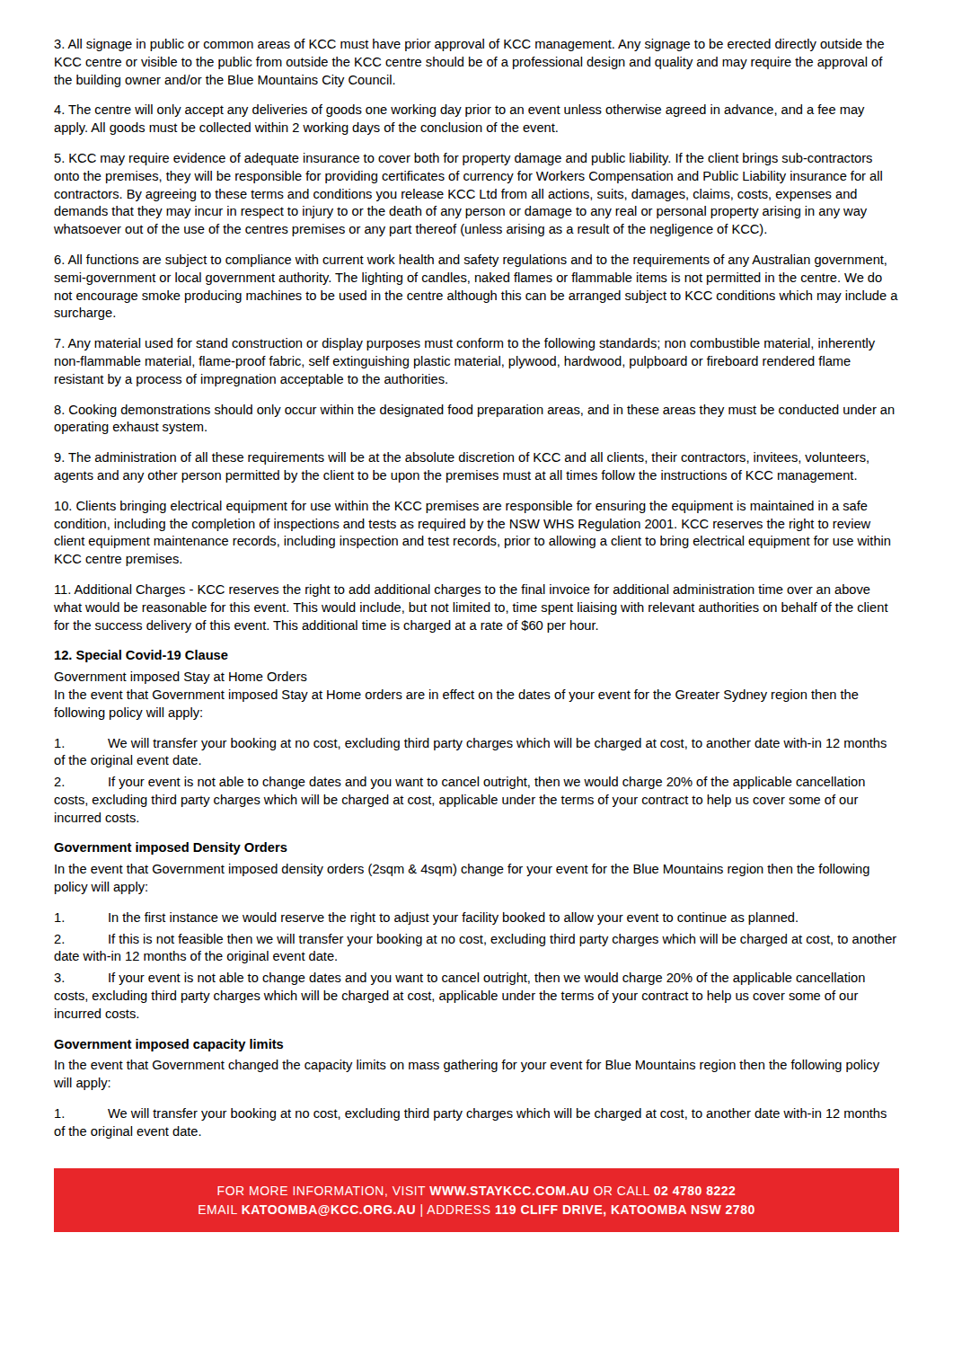3. All signage in public or common areas of KCC must have prior approval of KCC management. Any signage to be erected directly outside the KCC centre or visible to the public from outside the KCC centre should be of a professional design and quality and may require the approval of the building owner and/or the Blue Mountains City Council.
4. The centre will only accept any deliveries of goods one working day prior to an event unless otherwise agreed in advance, and a fee may apply. All goods must be collected within 2 working days of the conclusion of the event.
5. KCC may require evidence of adequate insurance to cover both for property damage and public liability. If the client brings sub-contractors onto the premises, they will be responsible for providing certificates of currency for Workers Compensation and Public Liability insurance for all contractors. By agreeing to these terms and conditions you release KCC Ltd from all actions, suits, damages, claims, costs, expenses and demands that they may incur in respect to injury to or the death of any person or damage to any real or personal property arising in any way whatsoever out of the use of the centres premises or any part thereof (unless arising as a result of the negligence of KCC).
6. All functions are subject to compliance with current work health and safety regulations and to the requirements of any Australian government, semi-government or local government authority. The lighting of candles, naked flames or flammable items is not permitted in the centre. We do not encourage smoke producing machines to be used in the centre although this can be arranged subject to KCC conditions which may include a surcharge.
7. Any material used for stand construction or display purposes must conform to the following standards; non combustible material, inherently non-flammable material, flame-proof fabric, self extinguishing plastic material, plywood, hardwood, pulpboard or fireboard rendered flame resistant by a process of impregnation acceptable to the authorities.
8. Cooking demonstrations should only occur within the designated food preparation areas, and in these areas they must be conducted under an operating exhaust system.
9. The administration of all these requirements will be at the absolute discretion of KCC and all clients, their contractors, invitees, volunteers, agents and any other person permitted by the client to be upon the premises must at all times follow the instructions of KCC management.
10. Clients bringing electrical equipment for use within the KCC premises are responsible for ensuring the equipment is maintained in a safe condition, including the completion of inspections and tests as required by the NSW WHS Regulation 2001. KCC reserves the right to review client equipment maintenance records, including inspection and test records, prior to allowing a client to bring electrical equipment for use within KCC centre premises.
11. Additional Charges - KCC reserves the right to add additional charges to the final invoice for additional administration time over an above what would be reasonable for this event. This would include, but not limited to, time spent liaising with relevant authorities on behalf of the client for the success delivery of this event. This additional time is charged at a rate of $60 per hour.
12. Special Covid-19 Clause
Government imposed Stay at Home Orders
In the event that Government imposed Stay at Home orders are in effect on the dates of your event for the Greater Sydney region then the following policy will apply:
1. We will transfer your booking at no cost, excluding third party charges which will be charged at cost, to another date with-in 12 months of the original event date.
2. If your event is not able to change dates and you want to cancel outright, then we would charge 20% of the applicable cancellation costs, excluding third party charges which will be charged at cost, applicable under the terms of your contract to help us cover some of our incurred costs.
Government imposed Density Orders
In the event that Government imposed density orders (2sqm & 4sqm) change for your event for the Blue Mountains region then the following policy will apply:
1. In the first instance we would reserve the right to adjust your facility booked to allow your event to continue as planned.
2. If this is not feasible then we will transfer your booking at no cost, excluding third party charges which will be charged at cost, to another date with-in 12 months of the original event date.
3. If your event is not able to change dates and you want to cancel outright, then we would charge 20% of the applicable cancellation costs, excluding third party charges which will be charged at cost, applicable under the terms of your contract to help us cover some of our incurred costs.
Government imposed capacity limits
In the event that Government changed the capacity limits on mass gathering for your event for Blue Mountains region then the following policy will apply:
1. We will transfer your booking at no cost, excluding third party charges which will be charged at cost, to another date with-in 12 months of the original event date.
FOR MORE INFORMATION, VISIT WWW.STAYKCC.COM.AU OR CALL 02 4780 8222
EMAIL KATOOMBA@KCC.ORG.AU | ADDRESS 119 CLIFF DRIVE, KATOOMBA NSW 2780